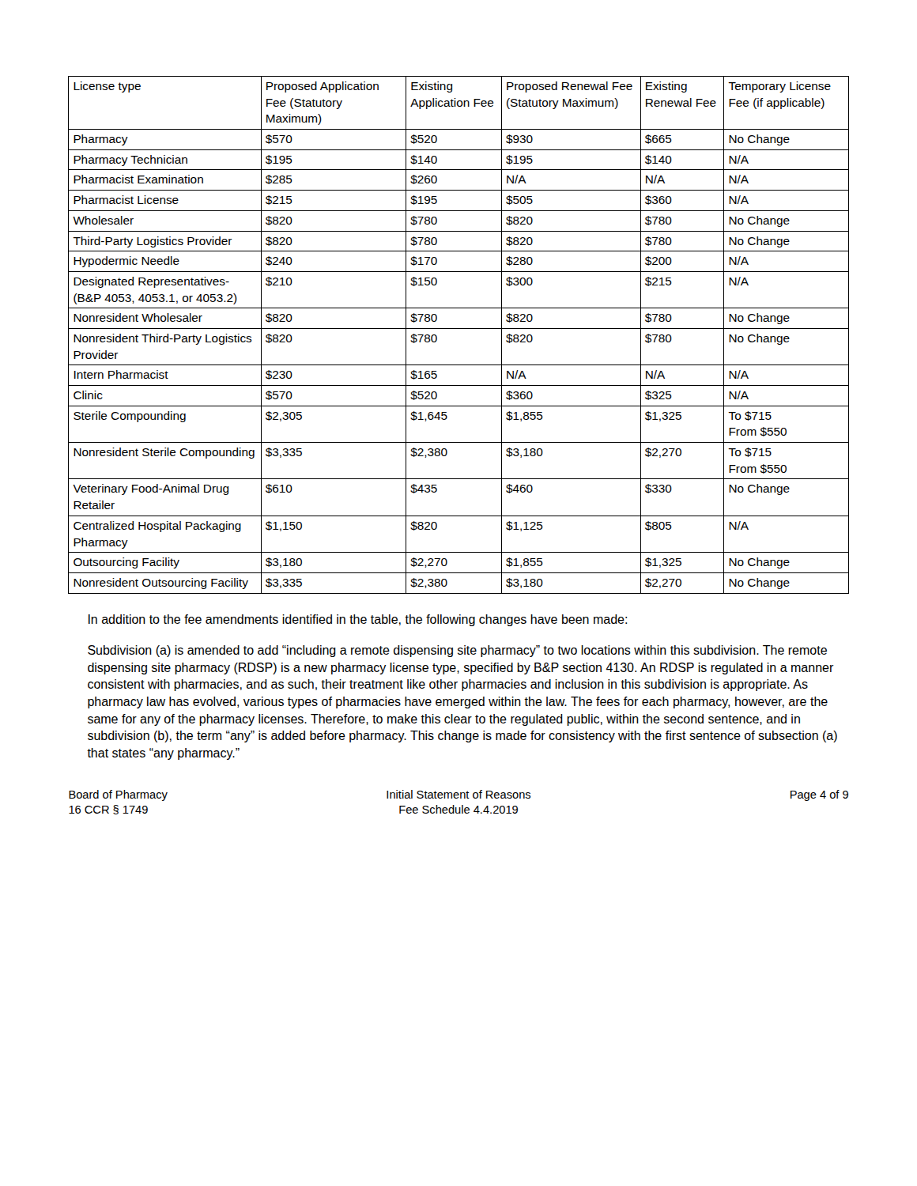| License type | Proposed Application Fee (Statutory Maximum) | Existing Application Fee | Proposed Renewal Fee (Statutory Maximum) | Existing Renewal Fee | Temporary License Fee (if applicable) |
| --- | --- | --- | --- | --- | --- |
| Pharmacy | $570 | $520 | $930 | $665 | No Change |
| Pharmacy Technician | $195 | $140 | $195 | $140 | N/A |
| Pharmacist Examination | $285 | $260 | N/A | N/A | N/A |
| Pharmacist License | $215 | $195 | $505 | $360 | N/A |
| Wholesaler | $820 | $780 | $820 | $780 | No Change |
| Third-Party Logistics Provider | $820 | $780 | $820 | $780 | No Change |
| Hypodermic Needle | $240 | $170 | $280 | $200 | N/A |
| Designated Representatives- (B&P 4053, 4053.1, or 4053.2) | $210 | $150 | $300 | $215 | N/A |
| Nonresident Wholesaler | $820 | $780 | $820 | $780 | No Change |
| Nonresident Third-Party Logistics Provider | $820 | $780 | $820 | $780 | No Change |
| Intern Pharmacist | $230 | $165 | N/A | N/A | N/A |
| Clinic | $570 | $520 | $360 | $325 | N/A |
| Sterile Compounding | $2,305 | $1,645 | $1,855 | $1,325 | To $715 From $550 |
| Nonresident Sterile Compounding | $3,335 | $2,380 | $3,180 | $2,270 | To $715 From $550 |
| Veterinary Food-Animal Drug Retailer | $610 | $435 | $460 | $330 | No Change |
| Centralized Hospital Packaging Pharmacy | $1,150 | $820 | $1,125 | $805 | N/A |
| Outsourcing Facility | $3,180 | $2,270 | $1,855 | $1,325 | No Change |
| Nonresident Outsourcing Facility | $3,335 | $2,380 | $3,180 | $2,270 | No Change |
In addition to the fee amendments identified in the table, the following changes have been made:
Subdivision (a) is amended to add “including a remote dispensing site pharmacy” to two locations within this subdivision. The remote dispensing site pharmacy (RDSP) is a new pharmacy license type, specified by B&P section 4130. An RDSP is regulated in a manner consistent with pharmacies, and as such, their treatment like other pharmacies and inclusion in this subdivision is appropriate. As pharmacy law has evolved, various types of pharmacies have emerged within the law. The fees for each pharmacy, however, are the same for any of the pharmacy licenses. Therefore, to make this clear to the regulated public, within the second sentence, and in subdivision (b), the term “any” is added before pharmacy. This change is made for consistency with the first sentence of subsection (a) that states “any pharmacy.”
| Board of Pharmacy 16 CCR § 1749 | Initial Statement of Reasons Fee Schedule 4.4.2019 | Page 4 of 9 |